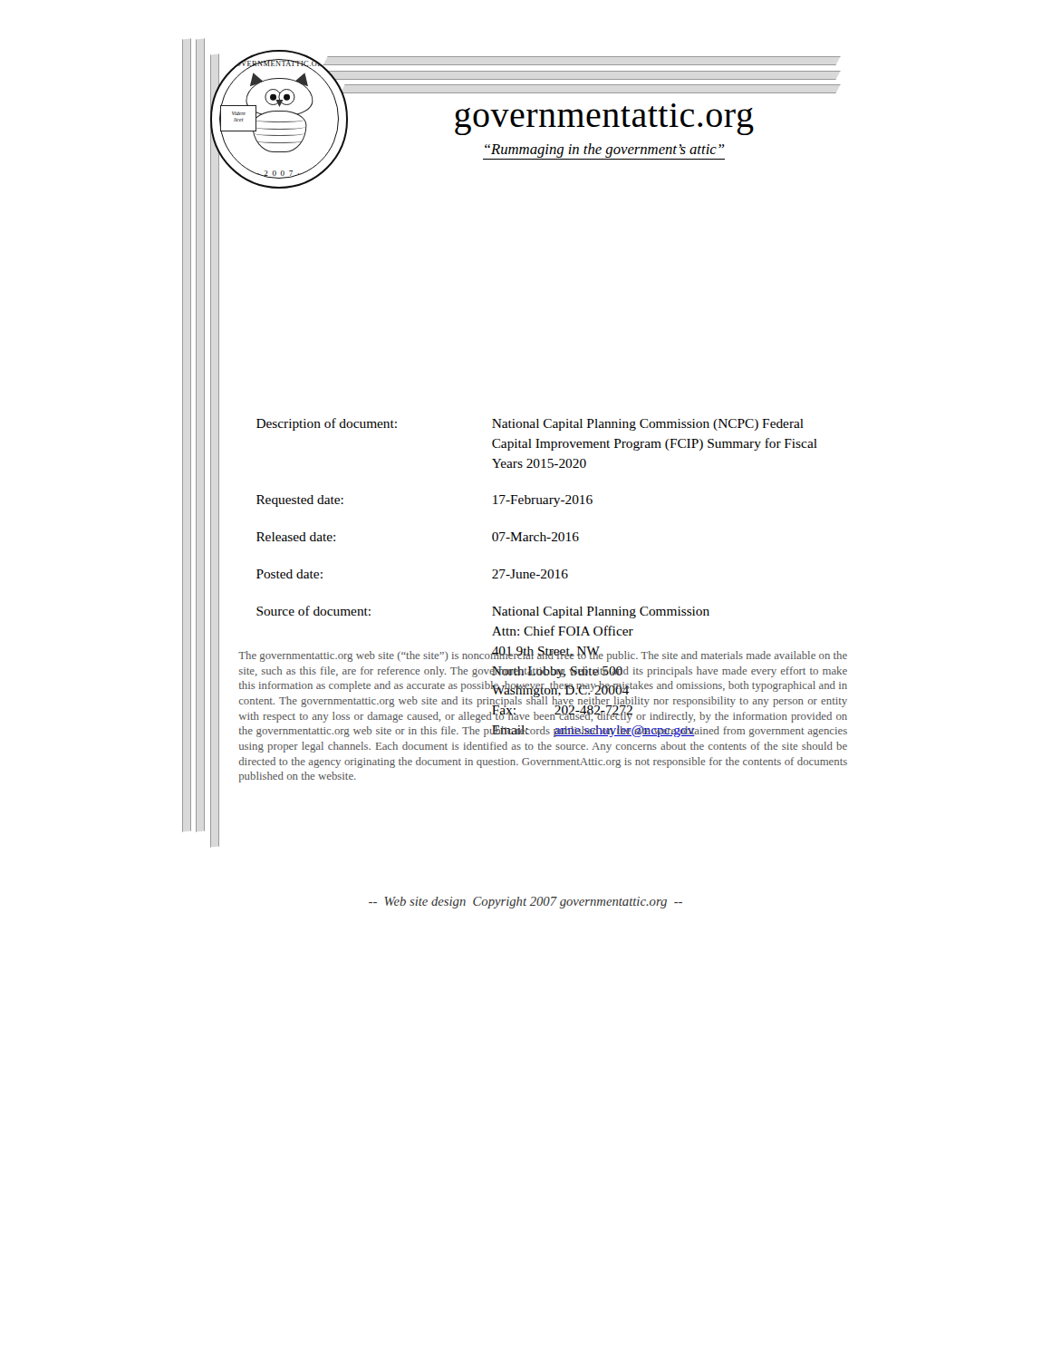governmentattic.org
“Rummaging in the government’s attic”
GOVERNMENTATTIC.ORG
Videre
licet
· 2 0 0 7 ·
| Description of document: | National Capital Planning Commission (NCPC) Federal Capital Improvement Program (FCIP) Summary for Fiscal Years 2015-2020 |
| Requested date: | 17-February-2016 |
| Released date: | 07-March-2016 |
| Posted date: | 27-June-2016 |
| Source of document: | National Capital Planning Commission Attn: Chief FOIA Officer 401 9th Street, NW North Lobby, Suite 500 Washington, D.C. 20004 Fax: 202-482-7272 Email: anne.schuyler@ncpc.gov |
The governmentattic.org web site (“the site”) is noncommercial and free to the public. The site and materials made available on the site, such as this file, are for reference only. The governmentattic.org web site and its principals have made every effort to make this information as complete and as accurate as possible, however, there may be mistakes and omissions, both typographical and in content. The governmentattic.org web site and its principals shall have neither liability nor responsibility to any person or entity with respect to any loss or damage caused, or alleged to have been caused, directly or indirectly, by the information provided on the governmentattic.org web site or in this file. The public records published on the site were obtained from government agencies using proper legal channels. Each document is identified as to the source. Any concerns about the contents of the site should be directed to the agency originating the document in question. GovernmentAttic.org is not responsible for the contents of documents published on the website.
-- Web site design Copyright 2007 governmentattic.org --